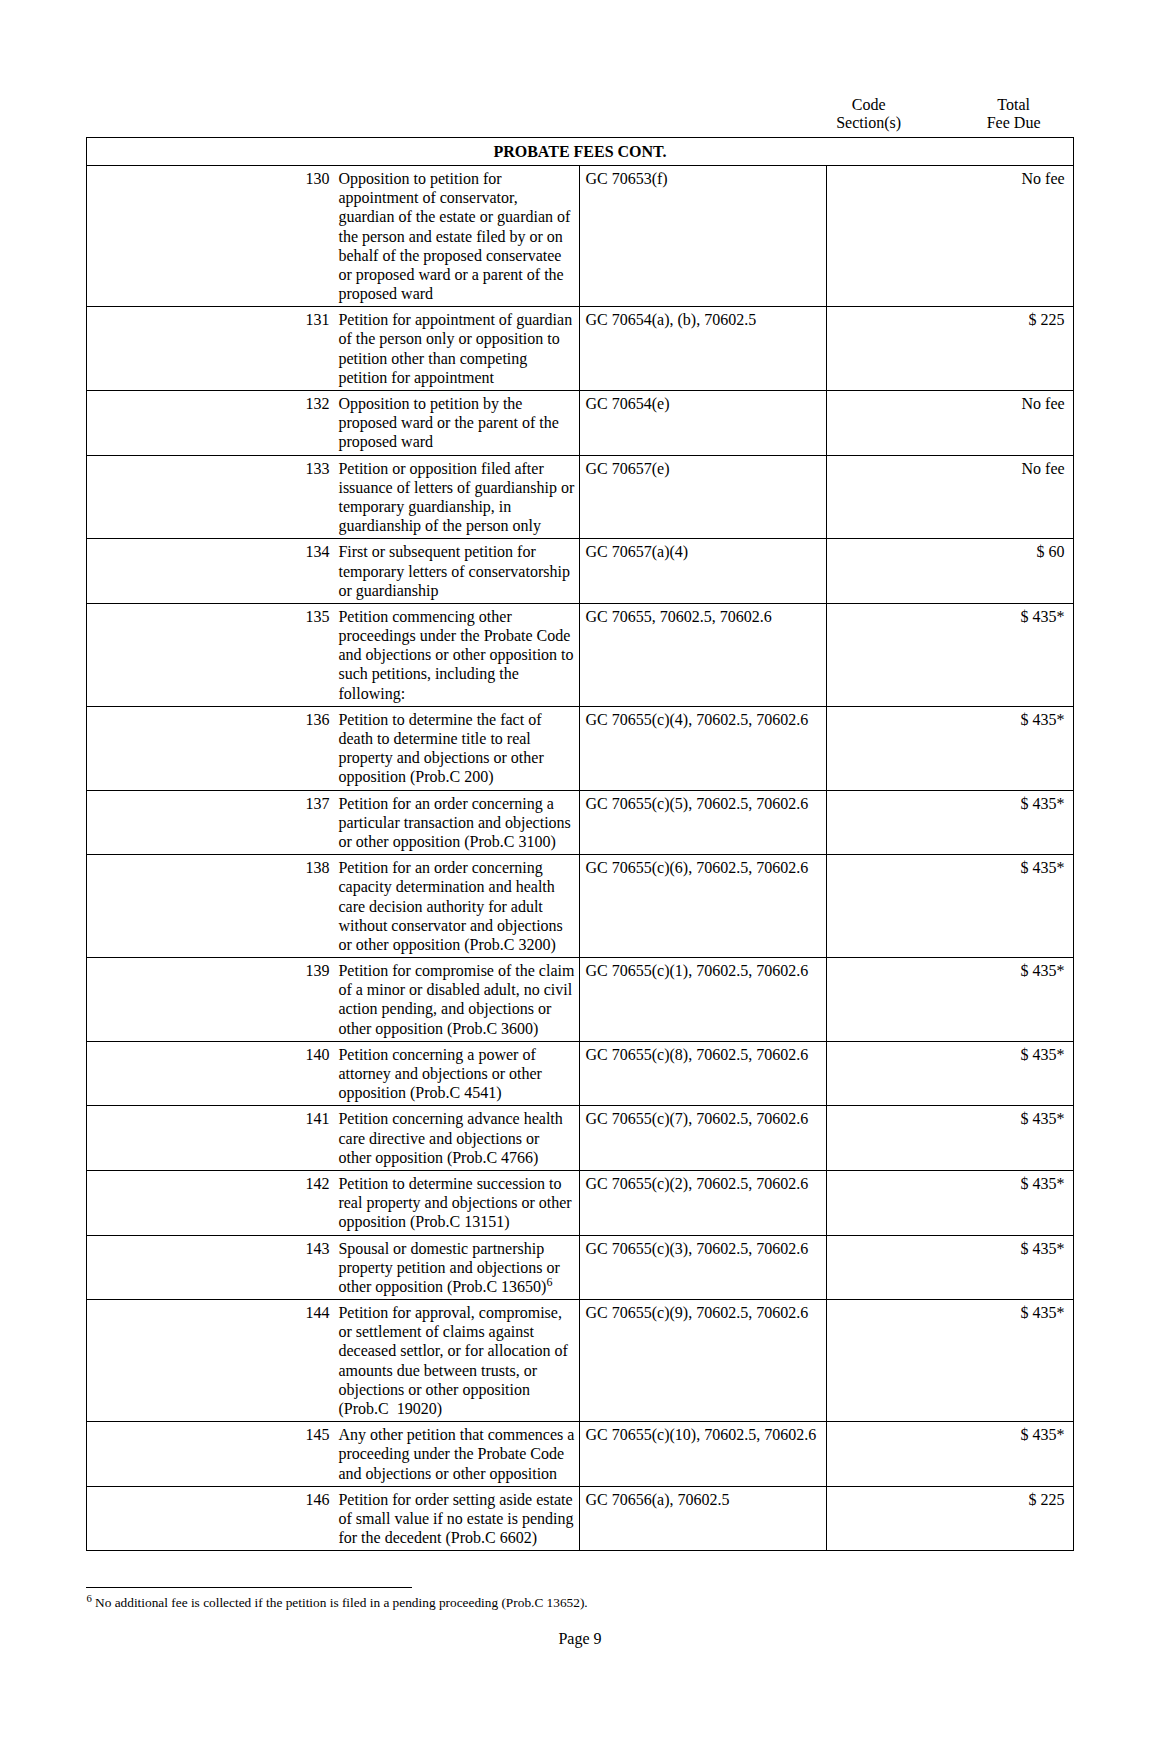Code
Section(s)
Total
Fee Due
| PROBATE FEES CONT. |
| --- |
| 130 | Opposition to petition for appointment of conservator, guardian of the estate or guardian of the person and estate filed by or on behalf of the proposed conservatee or proposed ward or a parent of the proposed ward | GC 70653(f) | No fee |
| 131 | Petition for appointment of guardian of the person only or opposition to petition other than competing petition for appointment | GC 70654(a), (b), 70602.5 | $ 225 |
| 132 | Opposition to petition by the proposed ward or the parent of the proposed ward | GC 70654(e) | No fee |
| 133 | Petition or opposition filed after issuance of letters of guardianship or temporary guardianship, in guardianship of the person only | GC 70657(e) | No fee |
| 134 | First or subsequent petition for temporary letters of conservatorship or guardianship | GC 70657(a)(4) | $ 60 |
| 135 | Petition commencing other proceedings under the Probate Code and objections or other opposition to such petitions, including the following: | GC 70655, 70602.5, 70602.6 | $ 435* |
| 136 | Petition to determine the fact of death to determine title to real property and objections or other opposition (Prob.C 200) | GC 70655(c)(4), 70602.5, 70602.6 | $ 435* |
| 137 | Petition for an order concerning a particular transaction and objections or other opposition (Prob.C 3100) | GC 70655(c)(5), 70602.5, 70602.6 | $ 435* |
| 138 | Petition for an order concerning capacity determination and health care decision authority for adult without conservator and objections or other opposition (Prob.C 3200) | GC 70655(c)(6), 70602.5, 70602.6 | $ 435* |
| 139 | Petition for compromise of the claim of a minor or disabled adult, no civil action pending, and objections or other opposition (Prob.C 3600) | GC 70655(c)(1), 70602.5, 70602.6 | $ 435* |
| 140 | Petition concerning a power of attorney and objections or other opposition (Prob.C 4541) | GC 70655(c)(8), 70602.5, 70602.6 | $ 435* |
| 141 | Petition concerning advance health care directive and objections or other opposition (Prob.C 4766) | GC 70655(c)(7), 70602.5, 70602.6 | $ 435* |
| 142 | Petition to determine succession to real property and objections or other opposition (Prob.C 13151) | GC 70655(c)(2), 70602.5, 70602.6 | $ 435* |
| 143 | Spousal or domestic partnership property petition and objections or other opposition (Prob.C 13650) 6 | GC 70655(c)(3), 70602.5, 70602.6 | $ 435* |
| 144 | Petition for approval, compromise, or settlement of claims against deceased settlor, or for allocation of amounts due between trusts, or objections or other opposition (Prob.C 19020) | GC 70655(c)(9), 70602.5, 70602.6 | $ 435* |
| 145 | Any other petition that commences a proceeding under the Probate Code and objections or other opposition | GC 70655(c)(10), 70602.5, 70602.6 | $ 435* |
| 146 | Petition for order setting aside estate of small value if no estate is pending for the decedent (Prob.C 6602) | GC 70656(a), 70602.5 | $ 225 |
6 No additional fee is collected if the petition is filed in a pending proceeding (Prob.C 13652).
Page 9